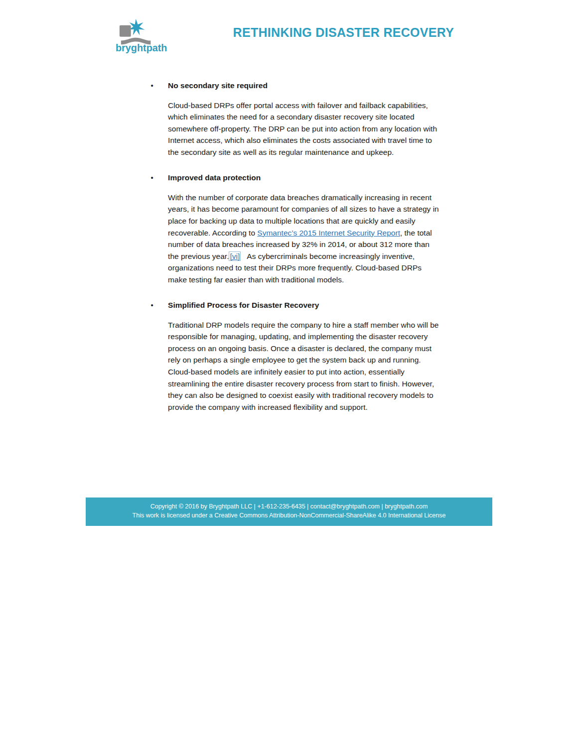bryghtpath
RETHINKING DISASTER RECOVERY
No secondary site required
Cloud-based DRPs offer portal access with failover and failback capabilities, which eliminates the need for a secondary disaster recovery site located somewhere off-property. The DRP can be put into action from any location with Internet access, which also eliminates the costs associated with travel time to the secondary site as well as its regular maintenance and upkeep.
Improved data protection
With the number of corporate data breaches dramatically increasing in recent years, it has become paramount for companies of all sizes to have a strategy in place for backing up data to multiple locations that are quickly and easily recoverable. According to Symantec’s 2015 Internet Security Report, the total number of data breaches increased by 32% in 2014, or about 312 more than the previous year.[vi] As cybercriminals become increasingly inventive, organizations need to test their DRPs more frequently. Cloud-based DRPs make testing far easier than with traditional models.
Simplified Process for Disaster Recovery
Traditional DRP models require the company to hire a staff member who will be responsible for managing, updating, and implementing the disaster recovery process on an ongoing basis. Once a disaster is declared, the company must rely on perhaps a single employee to get the system back up and running. Cloud-based models are infinitely easier to put into action, essentially streamlining the entire disaster recovery process from start to finish. However, they can also be designed to coexist easily with traditional recovery models to provide the company with increased flexibility and support.
Copyright © 2016 by Bryghtpath LLC | +1-612-235-6435 | contact@bryghtpath.com | bryghtpath.com
This work is licensed under a Creative Commons Attribution-NonCommercial-ShareAlike 4.0 International License